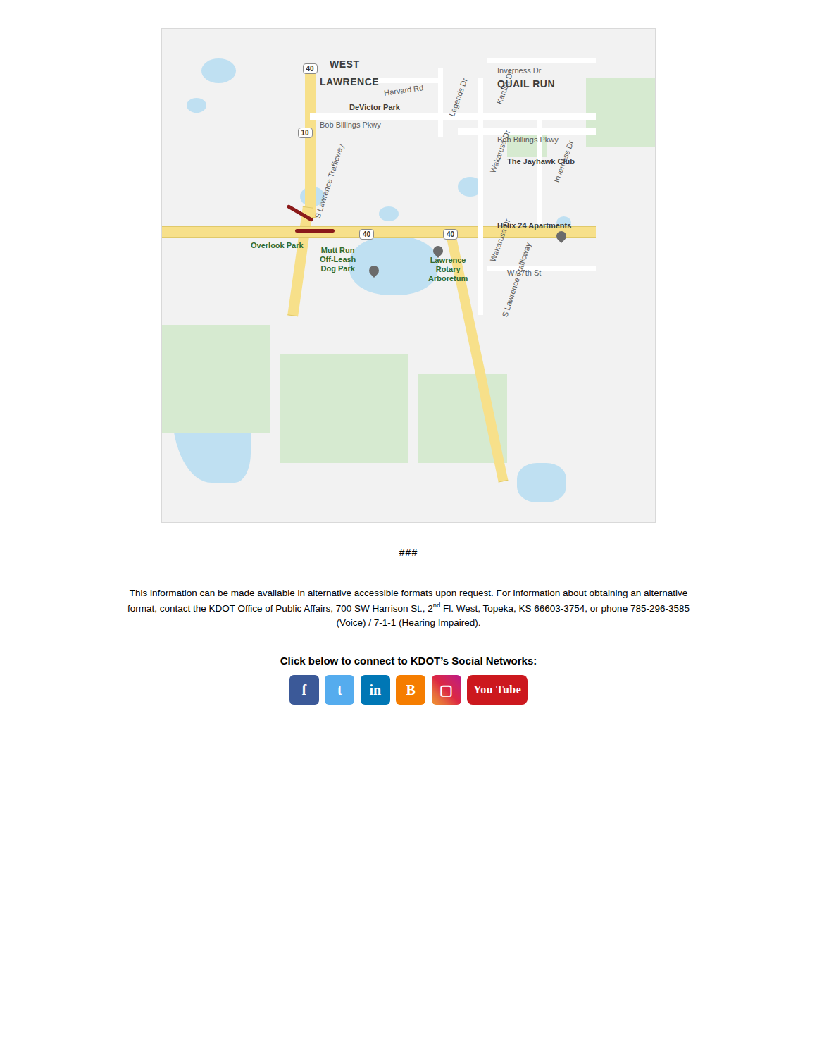WEST
LAWRENCE
QUAIL RUN
Harvard Rd
DeVictor Park
Bob Billings Pkwy
Bob Billings Pkwy
Legends Dr
Karusa Dr
Inverness Dr
Inverness Dr
Wakarusa Dr
Wakarusa Dr
The Jayhawk Club
Helix 24 Apartments
W 27th St
S Lawrence Trafficway
S Lawrence Trafficway
Overlook Park
Mutt Run
Off-Leash
Dog Park
Lawrence
Rotary
Arboretum
40
10
40
40
###
This information can be made available in alternative accessible formats upon request. For information about obtaining an alternative format, contact the KDOT Office of Public Affairs, 700 SW Harrison St., 2nd Fl. West, Topeka, KS 66603-3754, or phone 785-296-3585 (Voice) / 7-1-1 (Hearing Impaired).
Click below to connect to KDOT’s Social Networks:
f t in B ▢ You Tube